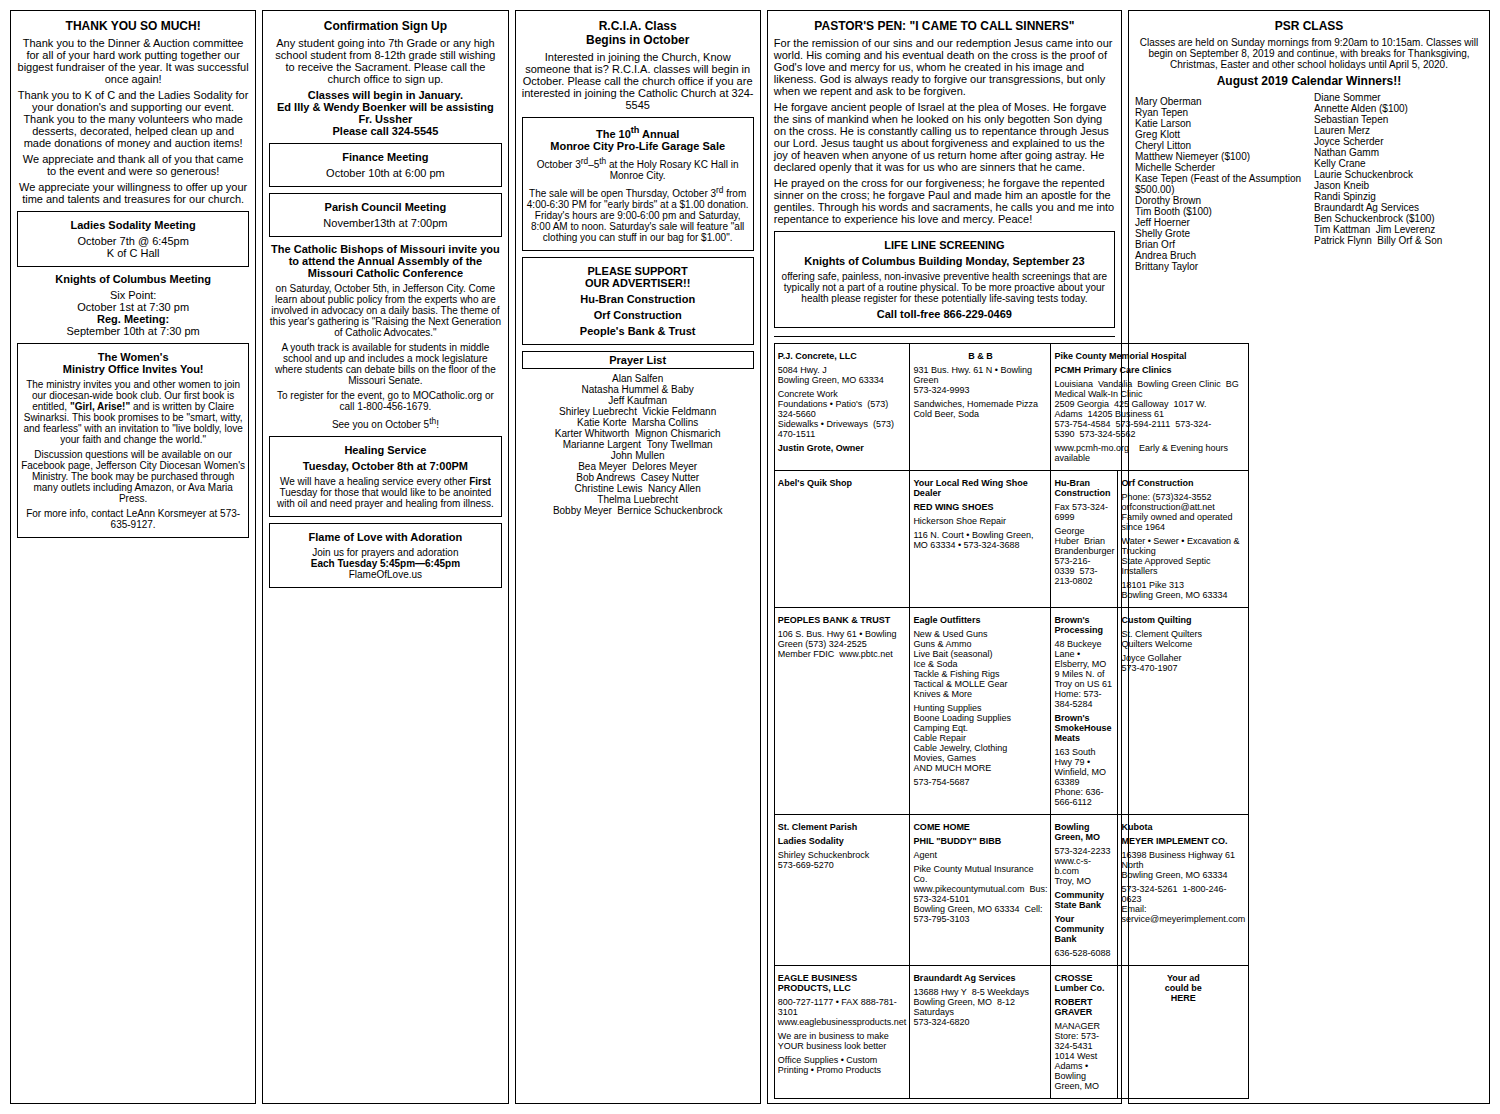THANK YOU SO MUCH!
Thank you to the Dinner & Auction committee for all of your hard work putting together our biggest fundraiser of the year. It was successful once again!
Thank you to K of C and the Ladies Sodality for your donation's and supporting our event. Thank you to the many volunteers who made desserts, decorated, helped clean up and made donations of money and auction items!
We appreciate and thank all of you that came to the event and were so generous!
We appreciate your willingness to offer up your time and talents and treasures for our church.
Ladies Sodality Meeting
October 7th @ 6:45pm
K of C Hall
Knights of Columbus Meeting
Six Point:
October 1st at 7:30 pm
Reg. Meeting:
September 10th at 7:30 pm
The Women's
Ministry Office Invites You!
The ministry invites you and other women to join our diocesan-wide book club. Our first book is entitled, "Girl, Arise!" and is written by Claire Swinarksi. This book promises to be "smart, witty, and fearless" with an invitation to "live boldly, love your faith and change the world."
Discussion questions will be available on our Facebook page, Jefferson City Diocesan Women's Ministry. The book may be purchased through many outlets including Amazon, or Ava Maria Press.
For more info, contact LeAnn Korsmeyer at 573-635-9127.
Confirmation Sign Up
Any student going into 7th Grade or any high school student from 8-12th grade still wishing to receive the Sacrament. Please call the church office to sign up.
Classes will begin in January.
Ed Illy & Wendy Boenker will be assisting Fr. Ussher
Please call 324-5545
Finance Meeting
October 10th at 6:00 pm
Parish Council Meeting
November13th at 7:00pm
The Catholic Bishops of Missouri invite you to attend the Annual Assembly of the Missouri Catholic Conference
on Saturday, October 5th, in Jefferson City. Come learn about public policy from the experts who are involved in advocacy on a daily basis. The theme of this year's gathering is "Raising the Next Generation of Catholic Advocates."
A youth track is available for students in middle school and up and includes a mock legislature where students can debate bills on the floor of the Missouri Senate.
To register for the event, go to MOCatholic.org or call 1-800-456-1679.
See you on October 5th!
Healing Service
Tuesday, October 8th at 7:00PM
We will have a healing service every other First Tuesday for those that would like to be anointed with oil and need prayer and healing from illness.
Flame of Love with Adoration
Join us for prayers and adoration
Each Tuesday 5:45pm—6:45pm
FlameOfLove.us
R.C.I.A. Class
Begins in October
Interested in joining the Church, Know someone that is? R.C.I.A. classes will begin in October. Please call the church office if you are interested in joining the Catholic Church at 324-5545
The 10th Annual
Monroe City Pro-Life Garage Sale
October 3rd–5th at the Holy Rosary KC Hall in Monroe City.
The sale will be open Thursday, October 3rd from 4:00-6:30 PM for "early birds" at a $1.00 donation. Friday's hours are 9:00-6:00 pm and Saturday, 8:00 AM to noon. Saturday's sale will feature "all clothing you can stuff in our bag for $1.00".
PLEASE SUPPORT
OUR ADVERTISER!!
Hu-Bran Construction
Orf Construction
People's Bank & Trust
Prayer List
Alan Salfen
Natasha Hummel & Baby
Jeff Kaufman
Shirley Luebrecht Vickie Feldmann
Katie Korte Marsha Collins
Karter Whitworth Mignon Chismarich
Marianne Largent Tony Twellman
John Mullen
Bea Meyer Delores Meyer
Bob Andrews Casey Nutter
Christine Lewis Nancy Allen
Thelma Luebrecht
Bobby Meyer Bernice Schuckenbrock
PASTOR'S PEN: "I CAME TO CALL SINNERS"
For the remission of our sins and our redemption Jesus came into our world. His coming and his eventual death on the cross is the proof of God's love and mercy for us, whom he created in his image and likeness. God is always ready to forgive our transgressions, but only when we repent and ask to be forgiven.
He forgave ancient people of Israel at the plea of Moses. He forgave the sins of mankind when he looked on his only begotten Son dying on the cross. He is constantly calling us to repentance through Jesus our Lord. Jesus taught us about forgiveness and explained to us the joy of heaven when anyone of us return home after going astray. He declared openly that it was for us who are sinners that he came.
He prayed on the cross for our forgiveness; he forgave the repented sinner on the cross; he forgave Paul and made him an apostle for the gentiles. Through his words and sacraments, he calls you and me into repentance to experience his love and mercy. Peace!
LIFE LINE SCREENING
Knights of Columbus Building Monday, September 23
offering safe, painless, non-invasive preventive health screenings that are typically not a part of a routine physical. To be more proactive about your health please register for these potentially life-saving tests today.
Call toll-free 866-229-0469
| P.J. Concrete, LLC 5084 Hwy. J Bowling Green, MO 63334 Concrete Work Foundations • Patio's (573) 324-5660 Sidewalks • Driveways (573) 470-1511 Justin Grote, Owner | B & B 931 Bus. Hwy. 61 N • Bowling Green 573-324-9993 Sandwiches, Homemade Pizza Cold Beer, Soda | Pike County Memorial Hospital PCMH Primary Care Clinics Louisiana Vandalia Bowling Green Clinic BG Medical Walk-In Clinic 2509 Georgia 425 Galloway 1017 W. Adams 14205 Business 61 573-754-4584 573-594-2111 573-324-5390 573-324-5562 www.pcmh-mo.org Early & Evening hours available |
| Abel's Quik Shop | Your Local Red Wing Shoe Dealer RED WING SHOES Hickerson Shoe Repair 116 N. Court • Bowling Green, MO 63334 • 573-324-3688 | Hu-Bran Construction Fax 573-324-6999 George Huber Brian Brandenburger 573-216-0339 573-213-0802 | Orf Construction Phone: (573)324-3552 orfconstruction@att.net Family owned and operated since 1964 Water • Sewer • Excavation & Trucking State Approved Septic Installers 18101 Pike 313 Bowling Green, MO 63334 |
| PEOPLES BANK & TRUST 106 S. Bus. Hwy 61 • Bowling Green (573) 324-2525 Member FDIC www.pbtc.net | Eagle Outfitters New & Used Guns Guns & Ammo Live Bait (seasonal) Ice & Soda Tackle & Fishing Rigs Tactical & MOLLE Gear Knives & More Hunting Supplies Boone Loading Supplies Camping Eqt. Cable Repair Cable Jewelry, Clothing Movies, Games AND MUCH MORE 573-754-5687 | Brown's Processing 48 Buckeye Lane • Elsberry, MO 9 Miles N. of Troy on US 61 Home: 573-384-5284 Brown's SmokeHouse Meats 163 South Hwy 79 • Winfield, MO 63389 Phone: 636-566-6112 | Custom Quilting St. Clement Quilters Quilters Welcome Joyce Gollaher 573-470-1907 |
| St. Clement Parish Ladies Sodality Shirley Schuckenbrock 573-669-5270 | COME HOME PHIL "BUDDY" BIBB Agent Pike County Mutual Insurance Co. www.pikecountymutual.com Bus: 573-324-5101 Bowling Green, MO 63334 Cell: 573-795-3103 | Bowling Green, MO 573-324-2233 www.c-s-b.com Troy, MO Community State Bank Your Community Bank 636-528-6088 | Kubota MEYER IMPLEMENT CO. 16398 Business Highway 61 North Bowling Green, MO 63334 573-324-5261 1-800-246-0623 Email: service@meyerimplement.com |
| EAGLE BUSINESS PRODUCTS, LLC 800-727-1177 • FAX 888-781-3101 www.eaglebusinessproducts.net We are in business to make YOUR business look better Office Supplies • Custom Printing • Promo Products | Braundardt Ag Services 13688 Hwy Y 8-5 Weekdays Bowling Green, MO 8-12 Saturdays 573-324-6820 | CROSSE Lumber Co. ROBERT GRAVER MANAGER Store: 573-324-5431 1014 West Adams • Bowling Green, MO | Your ad could be HERE |
PSR CLASS
Classes are held on Sunday mornings from 9:20am to 10:15am. Classes will begin on September 8, 2019 and continue, with breaks for Thanksgiving, Christmas, Easter and other school holidays until April 5, 2020.
August 2019 Calendar Winners!!
Mary Oberman
Ryan Tepen
Katie Larson
Greg Klott
Cheryl Litton
Matthew Niemeyer ($100)
Michelle Scherder
Kase Tepen (Feast of the Assumption $500.00)
Dorothy Brown
Tim Booth ($100)
Jeff Hoerner
Shelly Grote
Brian Orf
Andrea Bruch
Brittany Taylor
Diane Sommer
Annette Alden ($100)
Sebastian Tepen
Lauren Merz
Joyce Scherder
Nathan Gamm
Kelly Crane
Laurie Schuckenbrock
Jason Kneib
Randi Spinzig
Braundardt Ag Services
Ben Schuckenbrock ($100)
Tim Kattman Jim Leverenz
Patrick Flynn Billy Orf & Son